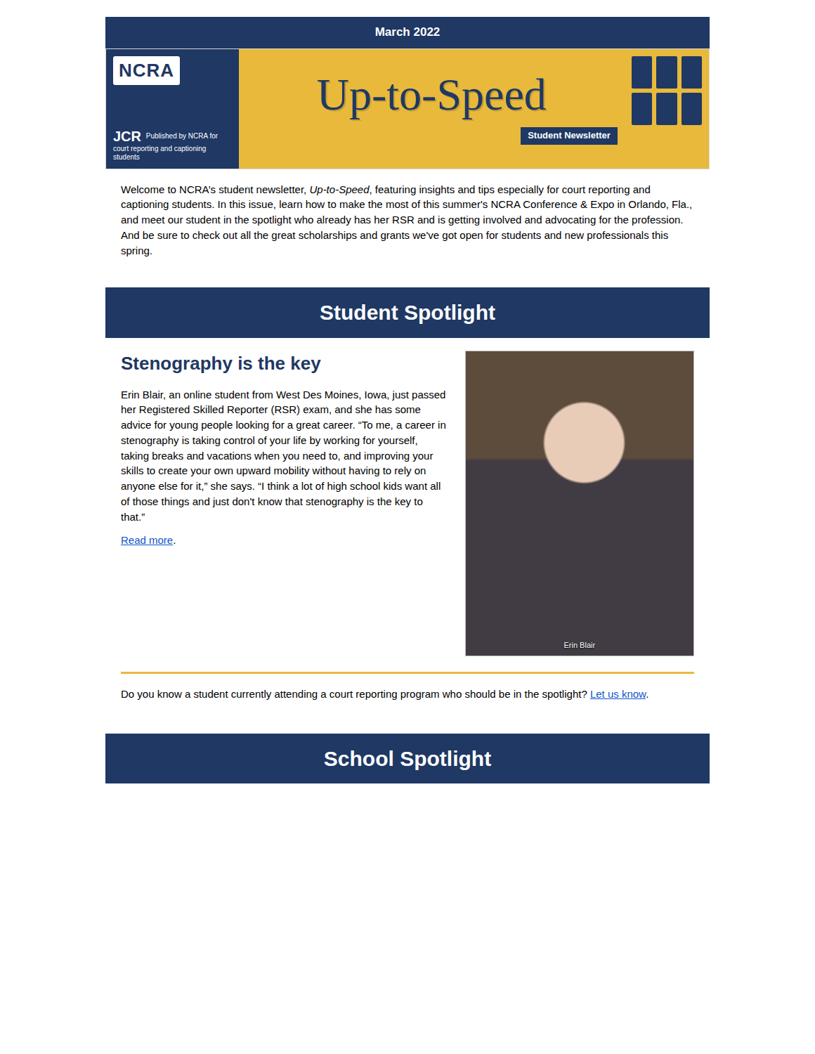March 2022
NCRA
JCR Published by NCRA for court reporting and captioning students
Up-to-Speed
Student Newsletter
Welcome to NCRA’s student newsletter, Up-to-Speed, featuring insights and tips especially for court reporting and captioning students. In this issue, learn how to make the most of this summer's NCRA Conference & Expo in Orlando, Fla., and meet our student in the spotlight who already has her RSR and is getting involved and advocating for the profession. And be sure to check out all the great scholarships and grants we've got open for students and new professionals this spring.
Student Spotlight
Stenography is the key
Erin Blair, an online student from West Des Moines, Iowa, just passed her Registered Skilled Reporter (RSR) exam, and she has some advice for young people looking for a great career. “To me, a career in stenography is taking control of your life by working for yourself, taking breaks and vacations when you need to, and improving your skills to create your own upward mobility without having to rely on anyone else for it,” she says. “I think a lot of high school kids want all of those things and just don't know that stenography is the key to that.”
Read more.
Erin Blair
Do you know a student currently attending a court reporting program who should be in the spotlight? Let us know.
School Spotlight